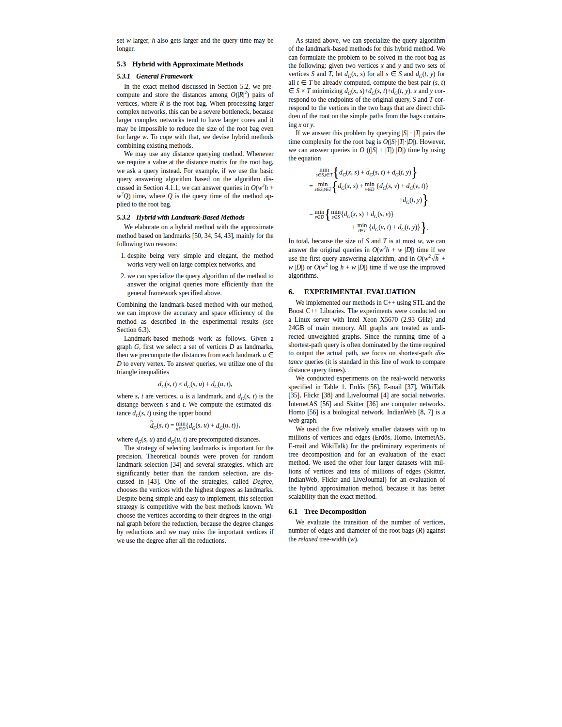set w larger, h also gets larger and the query time may be longer.
5.3 Hybrid with Approximate Methods
5.3.1 General Framework
In the exact method discussed in Section 5.2, we precompute and store the distances among O(|R|2) pairs of vertices, where R is the root bag. When processing larger complex networks, this can be a severe bottleneck, because larger complex networks tend to have larger cores and it may be impossible to reduce the size of the root bag even for large w. To cope with that, we devise hybrid methods combining existing methods.
We may use any distance querying method. Whenever we require a value at the distance matrix for the root bag, we ask a query instead. For example, if we use the basic query answering algorithm based on the algorithm discussed in Section 4.1.1, we can answer queries in O(w2h + w2Q) time, where Q is the query time of the method applied to the root bag.
5.3.2 Hybrid with Landmark-Based Methods
We elaborate on a hybrid method with the approximate method based on landmarks [50, 34, 54, 43], mainly for the following two reasons:
despite being very simple and elegant, the method works very well on large complex networks, and
we can specialize the query algorithm of the method to answer the original queries more efficiently than the general framework specified above.
Combining the landmark-based method with our method, we can improve the accuracy and space efficiency of the method as described in the experimental results (see Section 6.3).
Landmark-based methods work as follows. Given a graph G, first we select a set of vertices D as landmarks, then we precompute the distances from each landmark u ∈ D to every vertex. To answer queries, we utilize one of the triangle inequalities
dG(s, t) ≤ dG(s, u) + dG(u, t),
where s, t are vertices, u is a landmark, and dG(s, t) is the distance between s and t. We compute the estimated distance dG(s, t) using the upper bound
dG(s, t) = min u∈D{dG(s, u) + dG(u, t)},
where dG(s, u) and dG(u, t) are precomputed distances.
The strategy of selecting landmarks is important for the precision. Theoretical bounds were proven for random landmark selection [34] and several strategies, which are significantly better than the random selection, are discussed in [43]. One of the strategies, called Degree, chooses the vertices with the highest degrees as landmarks. Despite being simple and easy to implement, this selection strategy is competitive with the best methods known. We choose the vertices according to their degrees in the original graph before the reduction, because the degree changes by reductions and we may miss the important vertices if we use the degree after all the reductions.
As stated above, we can specialize the query algorithm of the landmark-based methods for this hybrid method. We can formulate the problem to be solved in the root bag as the following: given two vertices x and y and two sets of vertices S and T, let dG(x, s) for all s ∈ S and dG(t, y) for all t ∈ T be already computed, compute the best pair (s, t) ∈ S × T minimizing dG(x, s)+dG(s, t)+dG(t, y). x and y correspond to the endpoints of the original query, S and T correspond to the vertices in the two bags that are direct children of the root on the simple paths from the bags containing x or y.
If we answer this problem by querying |S| · |T| pairs the time complexity for the root bag is O(|S|·|T|·|D|). However, we can answer queries in O ((|S| + |T|) |D|) time by using the equation
min s∈S,t∈T { dG(x, s) + dG(s, t) + dG(t, y) }
= min s∈S,t∈T { dG(x, s) + min v∈D {dG(s, v) + dG(v, t)}
+dG(t, y) }
= min v∈D { min s∈S {dG(x, s) + dG(s, v)}
+ min t∈T {dG(v, t) + dG(t, y)} } .
In total, because the size of S and T is at most w, we can answer the original queries in O(w2h + w |D|) time if we use the first query answering algorithm, and in O(w2h + w |D|) or O(w2 log h + w |D|) time if we use the improved algorithms.
6. EXPERIMENTAL EVALUATION
We implemented our methods in C++ using STL and the Boost C++ Libraries. The experiments were conducted on a Linux server with Intel Xeon X5670 (2.93 GHz) and 24GB of main memory. All graphs are treated as undirected unweighted graphs. Since the running time of a shortest-path query is often dominated by the time required to output the actual path, we focus on shortest-path distance queries (it is standard in this line of work to compare distance query times).
We conducted experiments on the real-world networks specified in Table 1. Erdős [56], E-mail [37], WikiTalk [35], Flickr [38] and LiveJournal [4] are social networks. InternetAS [56] and Skitter [36] are computer networks. Homo [56] is a biological network. IndianWeb [8, 7] is a web graph.
We used the five relatively smaller datasets with up to millions of vertices and edges (Erdős, Homo, InternetAS, E-mail and WikiTalk) for the preliminary experiments of tree decomposition and for an evaluation of the exact method. We used the other four larger datasets with millions of vertices and tens of millions of edges (Skitter, IndianWeb, Flickr and LiveJournal) for an evaluation of the hybrid approximation method, because it has better scalability than the exact method.
6.1 Tree Decomposition
We evaluate the transition of the number of vertices, number of edges and diameter of the root bags (R) against the relaxed tree-width (w).